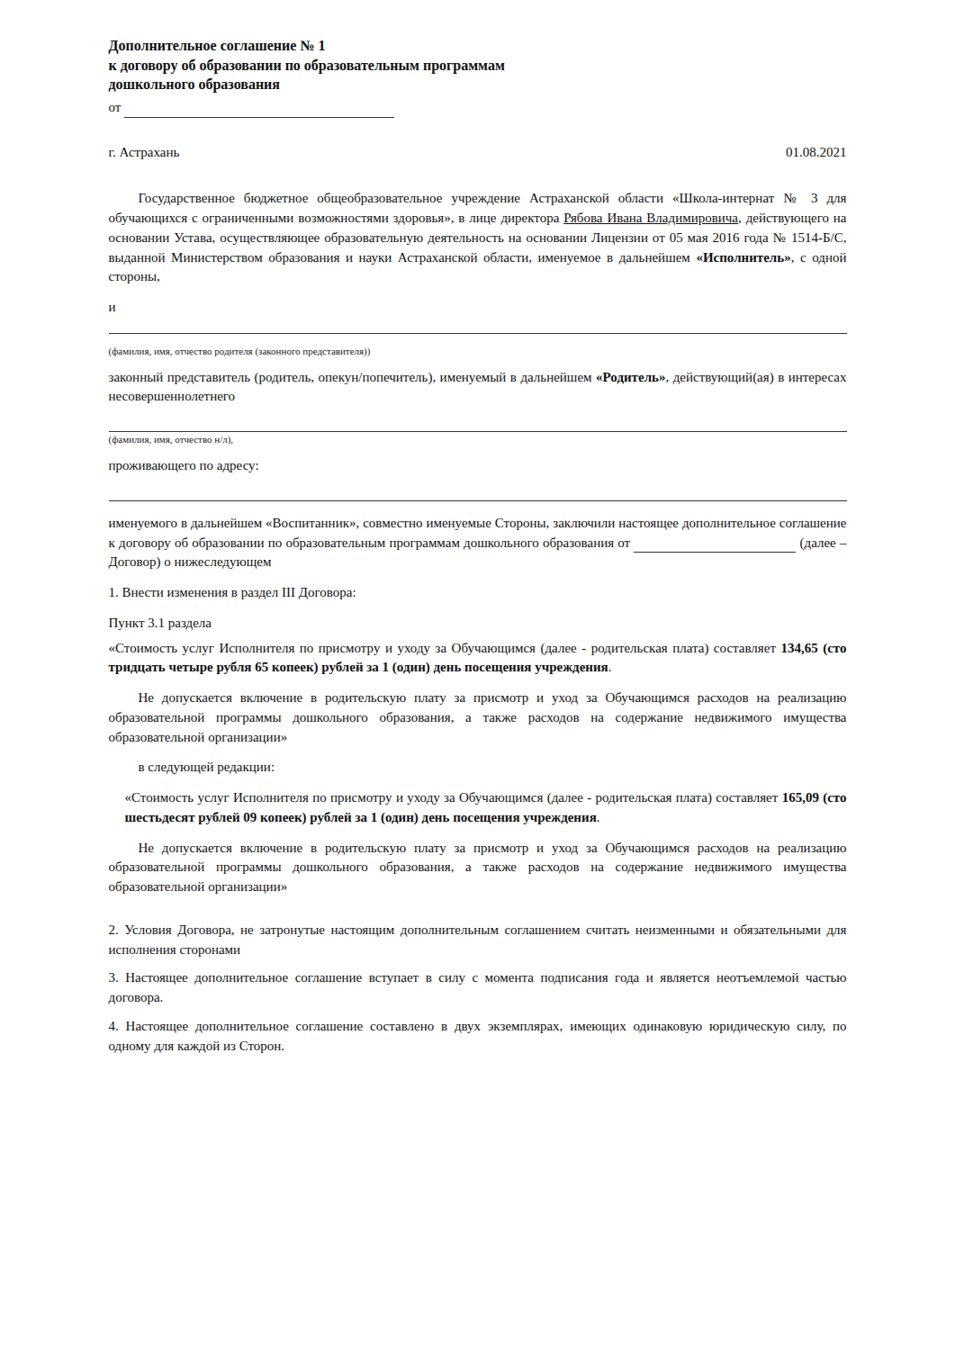Дополнительное соглашение № 1
к договору об образовании по образовательным программам
дошкольного образования
от
г. Астрахань 01.08.2021
Государственное бюджетное общеобразовательное учреждение Астраханской области «Школа-интернат № 3 для обучающихся с ограниченными возможностями здоровья», в лице директора Рябова Ивана Владимировича, действующего на основании Устава, осуществляющее образовательную деятельность на основании Лицензии от 05 мая 2016 года № 1514-Б/С, выданной Министерством образования и науки Астраханской области, именуемое в дальнейшем «Исполнитель», с одной стороны,
и
(фамилия, имя, отчество родителя (законного представителя))
законный представитель (родитель, опекун/попечитель), именуемый в дальнейшем «Родитель», действующий(ая) в интересах несовершеннолетнего
(фамилия, имя, отчество н/л),
проживающего по адресу:
именуемого в дальнейшем «Воспитанник», совместно именуемые Стороны, заключили настоящее дополнительное соглашение к договору об образовании по образовательным программам дошкольного образования от (далее – Договор) о нижеследующем
1. Внести изменения в раздел III Договора:
Пункт 3.1 раздела
«Стоимость услуг Исполнителя по присмотру и уходу за Обучающимся (далее - родительская плата) составляет 134,65 (сто тридцать четыре рубля 65 копеек) рублей за 1 (один) день посещения учреждения.
Не допускается включение в родительскую плату за присмотр и уход за Обучающимся расходов на реализацию образовательной программы дошкольного образования, а также расходов на содержание недвижимого имущества образовательной организации»
в следующей редакции:
«Стоимость услуг Исполнителя по присмотру и уходу за Обучающимся (далее - родительская плата) составляет 165,09 (сто шестьдесят рублей 09 копеек) рублей за 1 (один) день посещения учреждения.
Не допускается включение в родительскую плату за присмотр и уход за Обучающимся расходов на реализацию образовательной программы дошкольного образования, а также расходов на содержание недвижимого имущества образовательной организации»
2. Условия Договора, не затронутые настоящим дополнительным соглашением считать неизменными и обязательными для исполнения сторонами
3. Настоящее дополнительное соглашение вступает в силу с момента подписания года и является неотъемлемой частью договора.
4. Настоящее дополнительное соглашение составлено в двух экземплярах, имеющих одинаковую юридическую силу, по одному для каждой из Сторон.